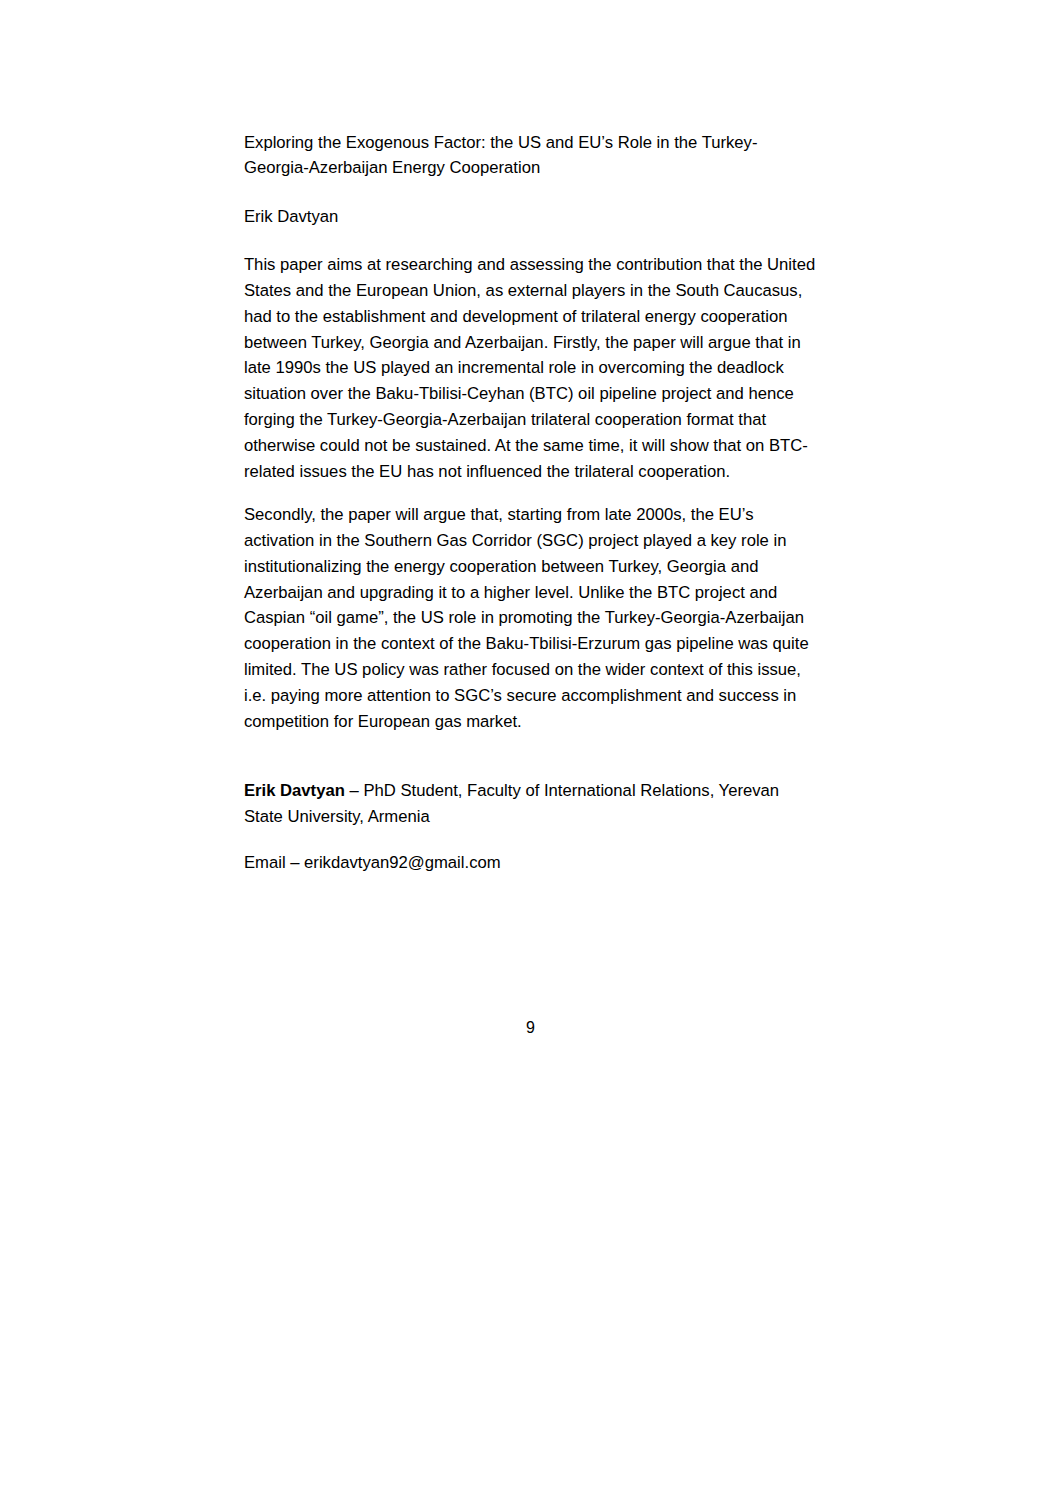Exploring the Exogenous Factor: the US and EU’s Role in the Turkey-Georgia-Azerbaijan Energy Cooperation
Erik Davtyan
This paper aims at researching and assessing the contribution that the United States and the European Union, as external players in the South Caucasus, had to the establishment and development of trilateral energy cooperation between Turkey, Georgia and Azerbaijan. Firstly, the paper will argue that in late 1990s the US played an incremental role in overcoming the deadlock situation over the Baku-Tbilisi-Ceyhan (BTC) oil pipeline project and hence forging the Turkey-Georgia-Azerbaijan trilateral cooperation format that otherwise could not be sustained. At the same time, it will show that on BTC-related issues the EU has not influenced the trilateral cooperation.
Secondly, the paper will argue that, starting from late 2000s, the EU’s activation in the Southern Gas Corridor (SGC) project played a key role in institutionalizing the energy cooperation between Turkey, Georgia and Azerbaijan and upgrading it to a higher level. Unlike the BTC project and Caspian “oil game”, the US role in promoting the Turkey-Georgia-Azerbaijan cooperation in the context of the Baku-Tbilisi-Erzurum gas pipeline was quite limited. The US policy was rather focused on the wider context of this issue, i.e. paying more attention to SGC’s secure accomplishment and success in competition for European gas market.
Erik Davtyan – PhD Student, Faculty of International Relations, Yerevan State University, Armenia
Email – erikdavtyan92@gmail.com
9